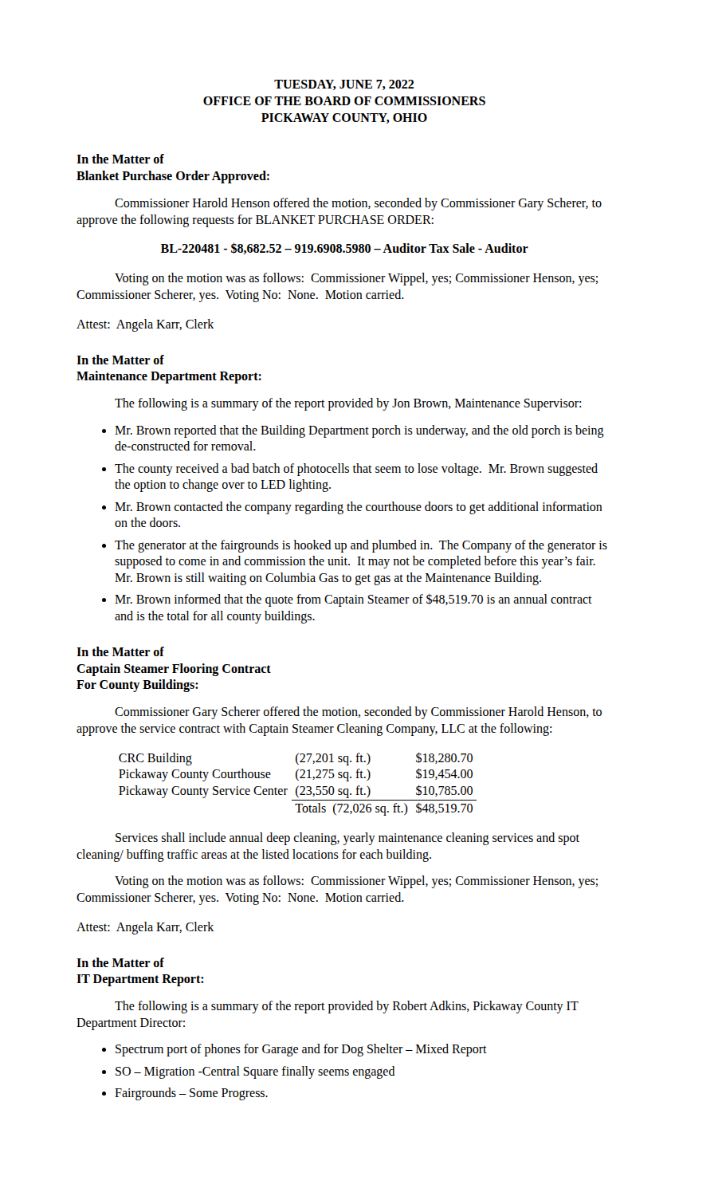TUESDAY, JUNE 7, 2022
OFFICE OF THE BOARD OF COMMISSIONERS
PICKAWAY COUNTY, OHIO
In the Matter of
Blanket Purchase Order Approved:
Commissioner Harold Henson offered the motion, seconded by Commissioner Gary Scherer, to approve the following requests for BLANKET PURCHASE ORDER:
BL-220481 - $8,682.52 – 919.6908.5980 – Auditor Tax Sale - Auditor
Voting on the motion was as follows: Commissioner Wippel, yes; Commissioner Henson, yes; Commissioner Scherer, yes. Voting No: None. Motion carried.
Attest: Angela Karr, Clerk
In the Matter of
Maintenance Department Report:
The following is a summary of the report provided by Jon Brown, Maintenance Supervisor:
Mr. Brown reported that the Building Department porch is underway, and the old porch is being de-constructed for removal.
The county received a bad batch of photocells that seem to lose voltage. Mr. Brown suggested the option to change over to LED lighting.
Mr. Brown contacted the company regarding the courthouse doors to get additional information on the doors.
The generator at the fairgrounds is hooked up and plumbed in. The Company of the generator is supposed to come in and commission the unit. It may not be completed before this year’s fair. Mr. Brown is still waiting on Columbia Gas to get gas at the Maintenance Building.
Mr. Brown informed that the quote from Captain Steamer of $48,519.70 is an annual contract and is the total for all county buildings.
In the Matter of
Captain Steamer Flooring Contract
For County Buildings:
Commissioner Gary Scherer offered the motion, seconded by Commissioner Harold Henson, to approve the service contract with Captain Steamer Cleaning Company, LLC at the following:
| CRC Building | (27,201 sq. ft.) | $18,280.70 |
| Pickaway County Courthouse | (21,275 sq. ft.) | $19,454.00 |
| Pickaway County Service Center | (23,550 sq. ft.) | $10,785.00 |
| | Totals (72,026 sq. ft.) | $48,519.70 |
Services shall include annual deep cleaning, yearly maintenance cleaning services and spot cleaning/ buffing traffic areas at the listed locations for each building.
Voting on the motion was as follows: Commissioner Wippel, yes; Commissioner Henson, yes; Commissioner Scherer, yes. Voting No: None. Motion carried.
Attest: Angela Karr, Clerk
In the Matter of
IT Department Report:
The following is a summary of the report provided by Robert Adkins, Pickaway County IT Department Director:
Spectrum port of phones for Garage and for Dog Shelter – Mixed Report
SO – Migration -Central Square finally seems engaged
Fairgrounds – Some Progress.